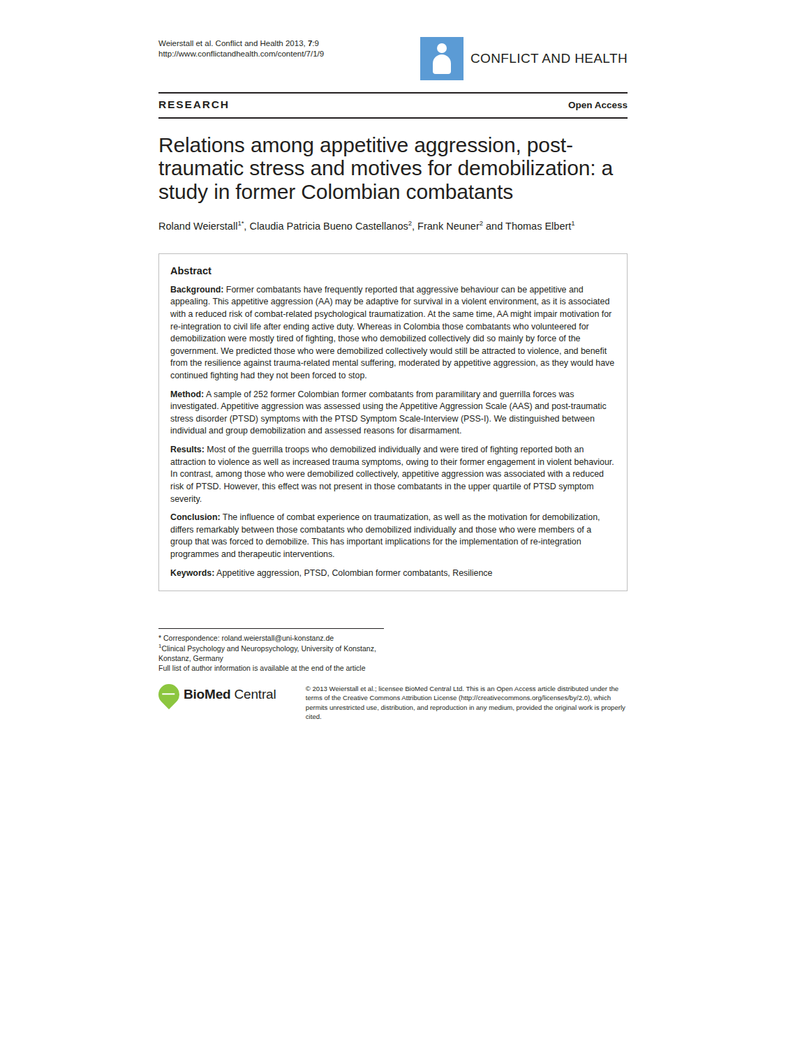Weierstall et al. Conflict and Health 2013, 7:9
http://www.conflictandhealth.com/content/7/1/9
CONFLICT AND HEALTH
RESEARCH
Open Access
Relations among appetitive aggression, post-traumatic stress and motives for demobilization: a study in former Colombian combatants
Roland Weierstall1*, Claudia Patricia Bueno Castellanos2, Frank Neuner2 and Thomas Elbert1
Abstract
Background: Former combatants have frequently reported that aggressive behaviour can be appetitive and appealing. This appetitive aggression (AA) may be adaptive for survival in a violent environment, as it is associated with a reduced risk of combat-related psychological traumatization. At the same time, AA might impair motivation for re-integration to civil life after ending active duty. Whereas in Colombia those combatants who volunteered for demobilization were mostly tired of fighting, those who demobilized collectively did so mainly by force of the government. We predicted those who were demobilized collectively would still be attracted to violence, and benefit from the resilience against trauma-related mental suffering, moderated by appetitive aggression, as they would have continued fighting had they not been forced to stop.
Method: A sample of 252 former Colombian former combatants from paramilitary and guerrilla forces was investigated. Appetitive aggression was assessed using the Appetitive Aggression Scale (AAS) and post-traumatic stress disorder (PTSD) symptoms with the PTSD Symptom Scale-Interview (PSS-I). We distinguished between individual and group demobilization and assessed reasons for disarmament.
Results: Most of the guerrilla troops who demobilized individually and were tired of fighting reported both an attraction to violence as well as increased trauma symptoms, owing to their former engagement in violent behaviour. In contrast, among those who were demobilized collectively, appetitive aggression was associated with a reduced risk of PTSD. However, this effect was not present in those combatants in the upper quartile of PTSD symptom severity.
Conclusion: The influence of combat experience on traumatization, as well as the motivation for demobilization, differs remarkably between those combatants who demobilized individually and those who were members of a group that was forced to demobilize. This has important implications for the implementation of re-integration programmes and therapeutic interventions.
Keywords: Appetitive aggression, PTSD, Colombian former combatants, Resilience
* Correspondence: roland.weierstall@uni-konstanz.de
1Clinical Psychology and Neuropsychology, University of Konstanz, Konstanz, Germany
Full list of author information is available at the end of the article
BioMed Central
© 2013 Weierstall et al.; licensee BioMed Central Ltd. This is an Open Access article distributed under the terms of the Creative Commons Attribution License (http://creativecommons.org/licenses/by/2.0), which permits unrestricted use, distribution, and reproduction in any medium, provided the original work is properly cited.